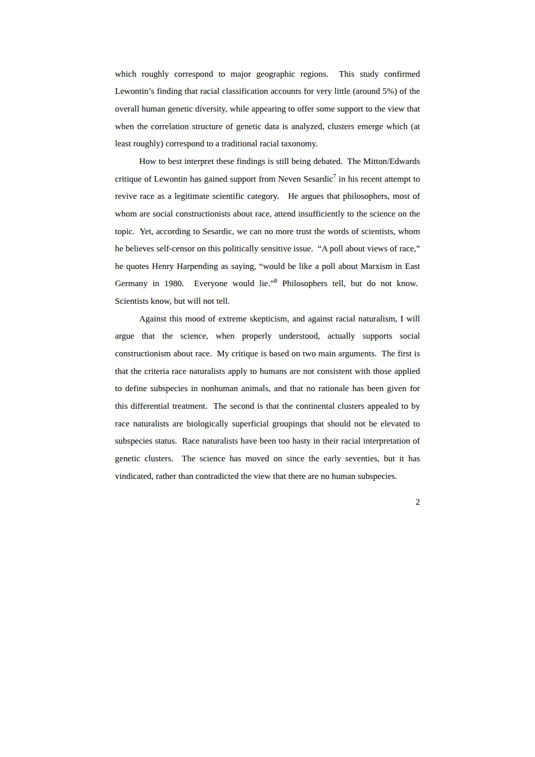which roughly correspond to major geographic regions. This study confirmed Lewontin’s finding that racial classification accounts for very little (around 5%) of the overall human genetic diversity, while appearing to offer some support to the view that when the correlation structure of genetic data is analyzed, clusters emerge which (at least roughly) correspond to a traditional racial taxonomy.
How to best interpret these findings is still being debated. The Mitton/Edwards critique of Lewontin has gained support from Neven Sesardic7 in his recent attempt to revive race as a legitimate scientific category. He argues that philosophers, most of whom are social constructionists about race, attend insufficiently to the science on the topic. Yet, according to Sesardic, we can no more trust the words of scientists, whom he believes self-censor on this politically sensitive issue. “A poll about views of race,” he quotes Henry Harpending as saying, “would be like a poll about Marxism in East Germany in 1980. Everyone would lie.”8 Philosophers tell, but do not know. Scientists know, but will not tell.
Against this mood of extreme skepticism, and against racial naturalism, I will argue that the science, when properly understood, actually supports social constructionism about race. My critique is based on two main arguments. The first is that the criteria race naturalists apply to humans are not consistent with those applied to define subspecies in nonhuman animals, and that no rationale has been given for this differential treatment. The second is that the continental clusters appealed to by race naturalists are biologically superficial groupings that should not be elevated to subspecies status. Race naturalists have been too hasty in their racial interpretation of genetic clusters. The science has moved on since the early seventies, but it has vindicated, rather than contradicted the view that there are no human subspecies.
2